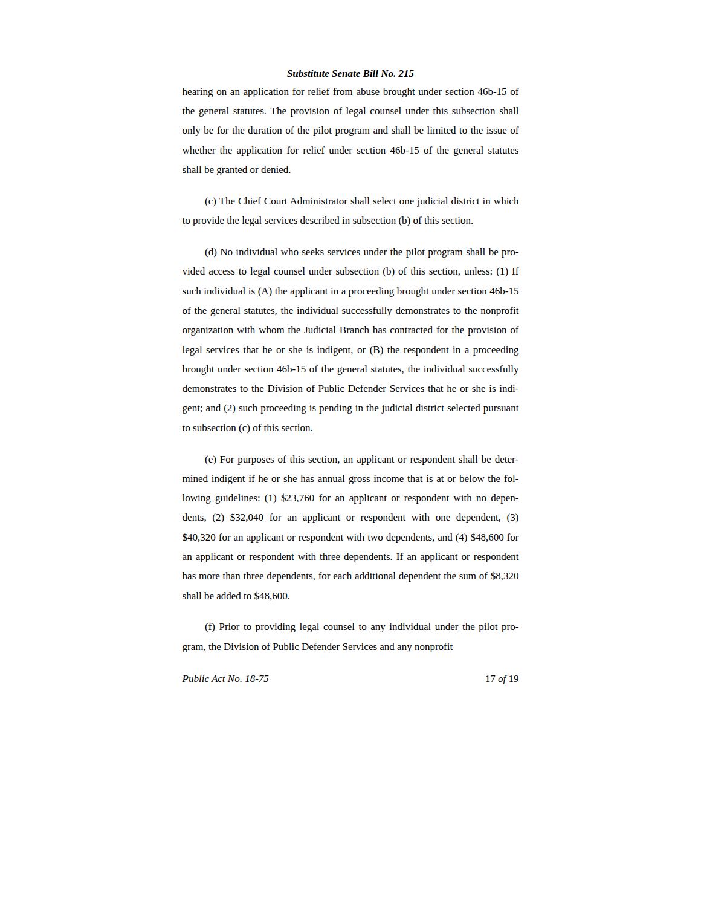Substitute Senate Bill No. 215
hearing on an application for relief from abuse brought under section 46b-15 of the general statutes. The provision of legal counsel under this subsection shall only be for the duration of the pilot program and shall be limited to the issue of whether the application for relief under section 46b-15 of the general statutes shall be granted or denied.
(c) The Chief Court Administrator shall select one judicial district in which to provide the legal services described in subsection (b) of this section.
(d) No individual who seeks services under the pilot program shall be provided access to legal counsel under subsection (b) of this section, unless: (1) If such individual is (A) the applicant in a proceeding brought under section 46b-15 of the general statutes, the individual successfully demonstrates to the nonprofit organization with whom the Judicial Branch has contracted for the provision of legal services that he or she is indigent, or (B) the respondent in a proceeding brought under section 46b-15 of the general statutes, the individual successfully demonstrates to the Division of Public Defender Services that he or she is indigent; and (2) such proceeding is pending in the judicial district selected pursuant to subsection (c) of this section.
(e) For purposes of this section, an applicant or respondent shall be determined indigent if he or she has annual gross income that is at or below the following guidelines: (1) $23,760 for an applicant or respondent with no dependents, (2) $32,040 for an applicant or respondent with one dependent, (3) $40,320 for an applicant or respondent with two dependents, and (4) $48,600 for an applicant or respondent with three dependents. If an applicant or respondent has more than three dependents, for each additional dependent the sum of $8,320 shall be added to $48,600.
(f) Prior to providing legal counsel to any individual under the pilot program, the Division of Public Defender Services and any nonprofit
Public Act No. 18-75 17 of 19